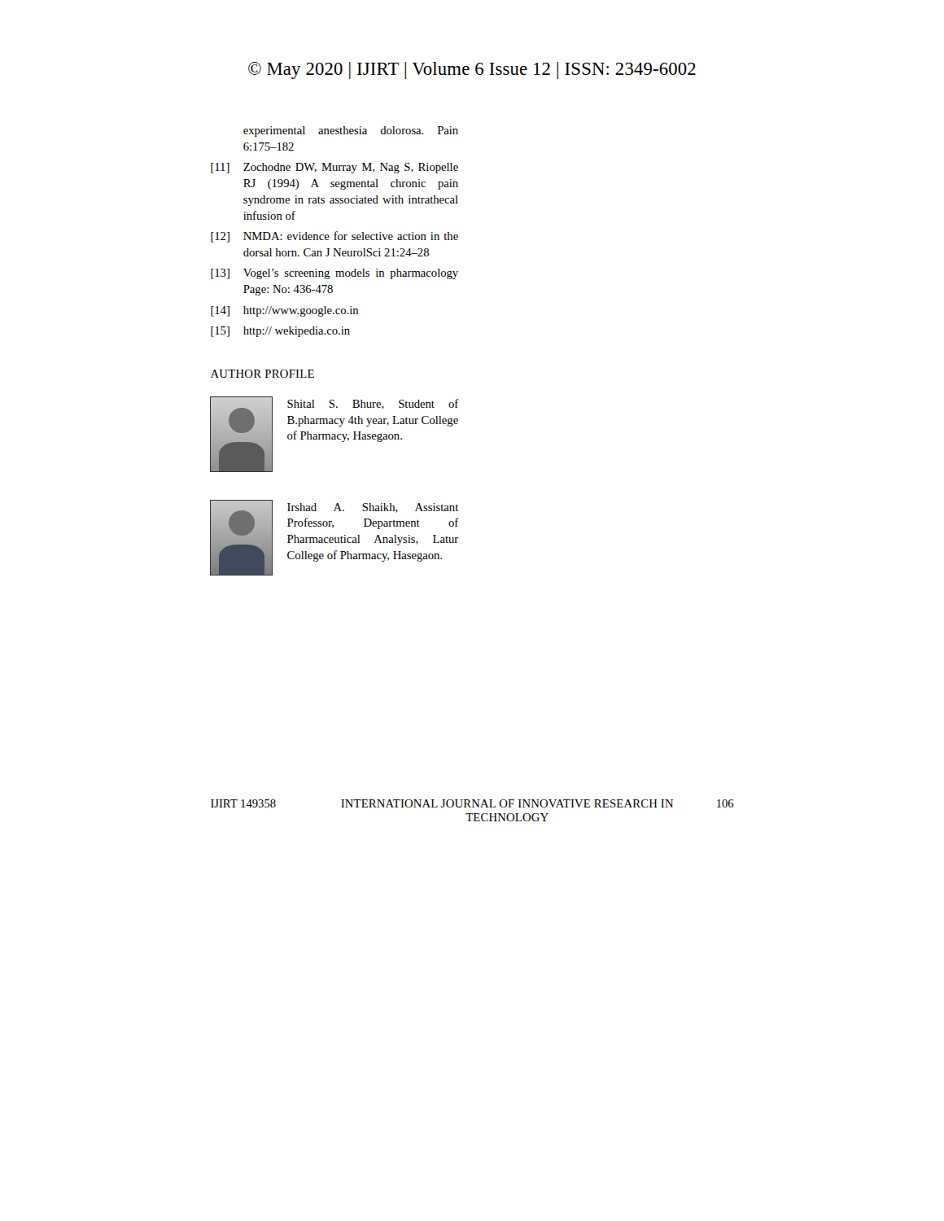© May 2020 | IJIRT | Volume 6 Issue 12 | ISSN: 2349-6002
experimental anesthesia dolorosa. Pain 6:175–182
[11] Zochodne DW, Murray M, Nag S, Riopelle RJ (1994) A segmental chronic pain syndrome in rats associated with intrathecal infusion of
[12] NMDA: evidence for selective action in the dorsal horn. Can J NeurolSci 21:24–28
[13] Vogel’s screening models in pharmacology Page: No: 436-478
[14] http://www.google.co.in
[15] http:// wekipedia.co.in
AUTHOR PROFILE
Shital S. Bhure, Student of B.pharmacy 4th year, Latur College of Pharmacy, Hasegaon.
Irshad A. Shaikh, Assistant Professor, Department of Pharmaceutical Analysis, Latur College of Pharmacy, Hasegaon.
IJIRT 149358
INTERNATIONAL JOURNAL OF INNOVATIVE RESEARCH IN TECHNOLOGY
106